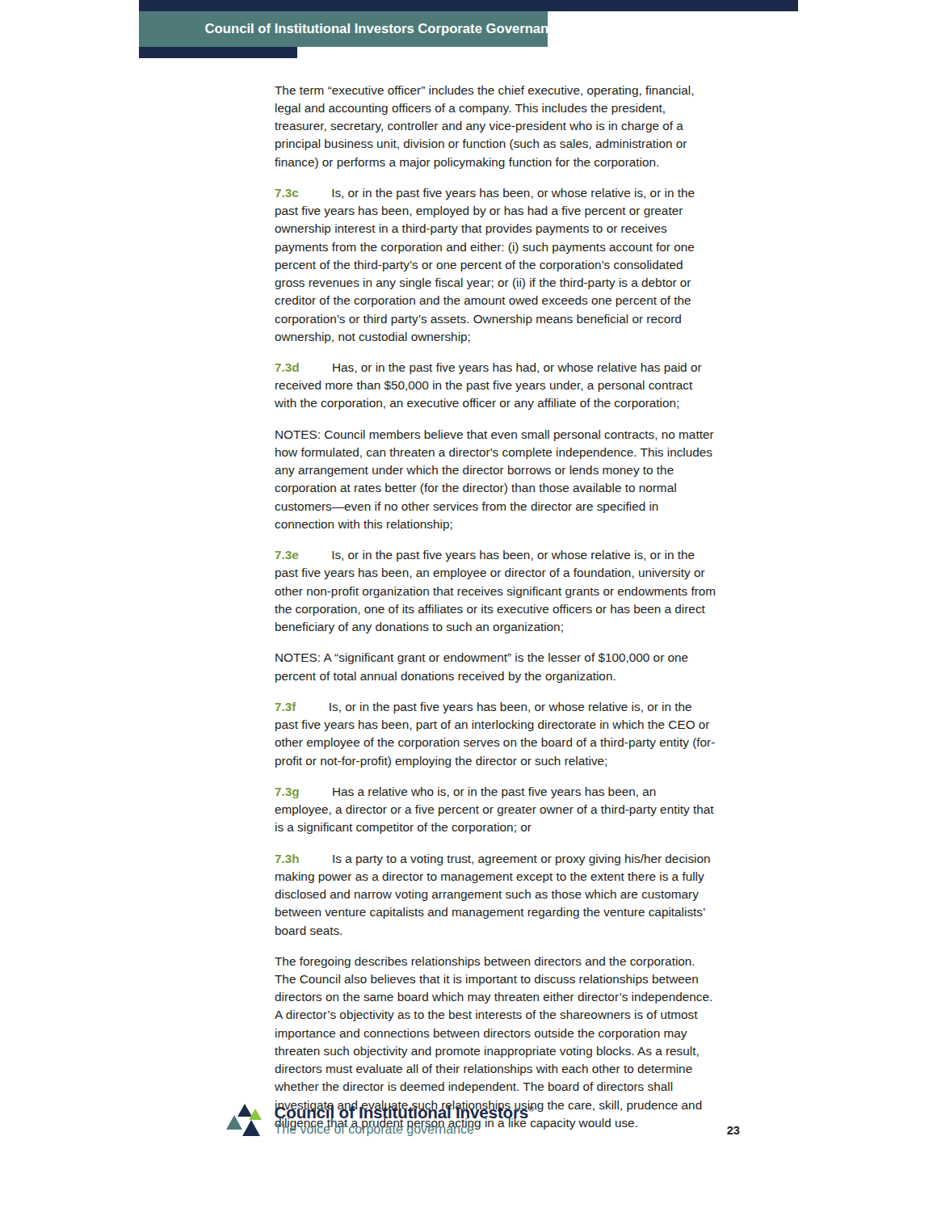Council of Institutional Investors Corporate Governance Policies
The term “executive officer” includes the chief executive, operating, financial, legal and accounting officers of a company. This includes the president, treasurer, secretary, controller and any vice-president who is in charge of a principal business unit, division or function (such as sales, administration or finance) or performs a major policymaking function for the corporation.
7.3c Is, or in the past five years has been, or whose relative is, or in the past five years has been, employed by or has had a five percent or greater ownership interest in a third-party that provides payments to or receives payments from the corporation and either: (i) such payments account for one percent of the third-party’s or one percent of the corporation’s consolidated gross revenues in any single fiscal year; or (ii) if the third-party is a debtor or creditor of the corporation and the amount owed exceeds one percent of the corporation’s or third party’s assets. Ownership means beneficial or record ownership, not custodial ownership;
7.3d Has, or in the past five years has had, or whose relative has paid or received more than $50,000 in the past five years under, a personal contract with the corporation, an executive officer or any affiliate of the corporation;
NOTES: Council members believe that even small personal contracts, no matter how formulated, can threaten a director's complete independence. This includes any arrangement under which the director borrows or lends money to the corporation at rates better (for the director) than those available to normal customers—even if no other services from the director are specified in connection with this relationship;
7.3e Is, or in the past five years has been, or whose relative is, or in the past five years has been, an employee or director of a foundation, university or other non-profit organization that receives significant grants or endowments from the corporation, one of its affiliates or its executive officers or has been a direct beneficiary of any donations to such an organization;
NOTES: A “significant grant or endowment” is the lesser of $100,000 or one percent of total annual donations received by the organization.
7.3f Is, or in the past five years has been, or whose relative is, or in the past five years has been, part of an interlocking directorate in which the CEO or other employee of the corporation serves on the board of a third-party entity (for-profit or not-for-profit) employing the director or such relative;
7.3g Has a relative who is, or in the past five years has been, an employee, a director or a five percent or greater owner of a third-party entity that is a significant competitor of the corporation; or
7.3h Is a party to a voting trust, agreement or proxy giving his/her decision making power as a director to management except to the extent there is a fully disclosed and narrow voting arrangement such as those which are customary between venture capitalists and management regarding the venture capitalists’ board seats.
The foregoing describes relationships between directors and the corporation. The Council also believes that it is important to discuss relationships between directors on the same board which may threaten either director’s independence. A director’s objectivity as to the best interests of the shareowners is of utmost importance and connections between directors outside the corporation may threaten such objectivity and promote inappropriate voting blocks. As a result, directors must evaluate all of their relationships with each other to determine whether the director is deemed independent. The board of directors shall investigate and evaluate such relationships using the care, skill, prudence and diligence that a prudent person acting in a like capacity would use.
Council of Institutional Investors®
The voice of corporate governance
23